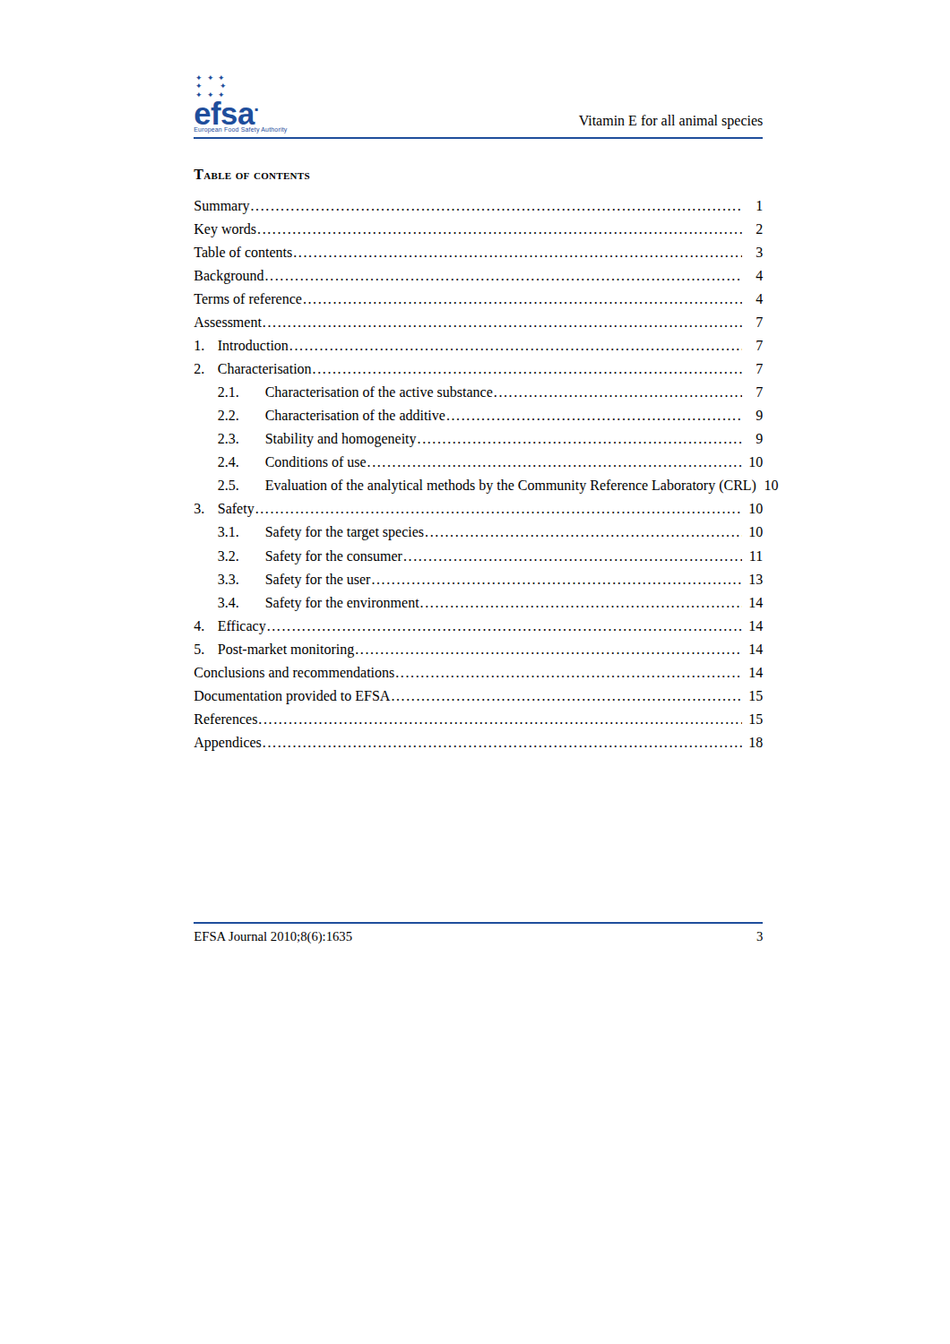✦ ✦ ✦
✦ ✦
✦ ✦ ✦ efsa▪ European Food Safety Authority
Vitamin E for all animal species
Table of contents
Summary .................................................................................................................................. 1
Key words ................................................................................................................................ 2
Table of contents ..................................................................................................................... 3
Background ............................................................................................................................. 4
Terms of reference ................................................................................................................... 4
Assessment ............................................................................................................................. 7
1. Introduction ......................................................................................................................... 7
2. Characterisation ................................................................................................................. 7
2.1. Characterisation of the active substance ............................................................................. 7
2.2. Characterisation of the additive ............................................................................................. 9
2.3. Stability and homogeneity ..................................................................................................... 9
2.4. Conditions of use ..................................................................................................................... 10
2.5. Evaluation of the analytical methods by the Community Reference Laboratory (CRL) ...... 10
3. Safety ..................................................................................................................................... 10
3.1. Safety for the target species ................................................................................................. 10
3.2. Safety for the consumer ..................................................................................................... 11
3.3. Safety for the user ............................................................................................................. 13
3.4. Safety for the environment ................................................................................................. 14
4. Efficacy ................................................................................................................................. 14
5. Post-market monitoring ............................................................................................................. 14
Conclusions and recommendations ................................................................................................. 14
Documentation provided to EFSA ..................................................................................................... 15
References ............................................................................................................................. 15
Appendices ............................................................................................................................. 18
EFSA Journal 2010;8(6):1635 3